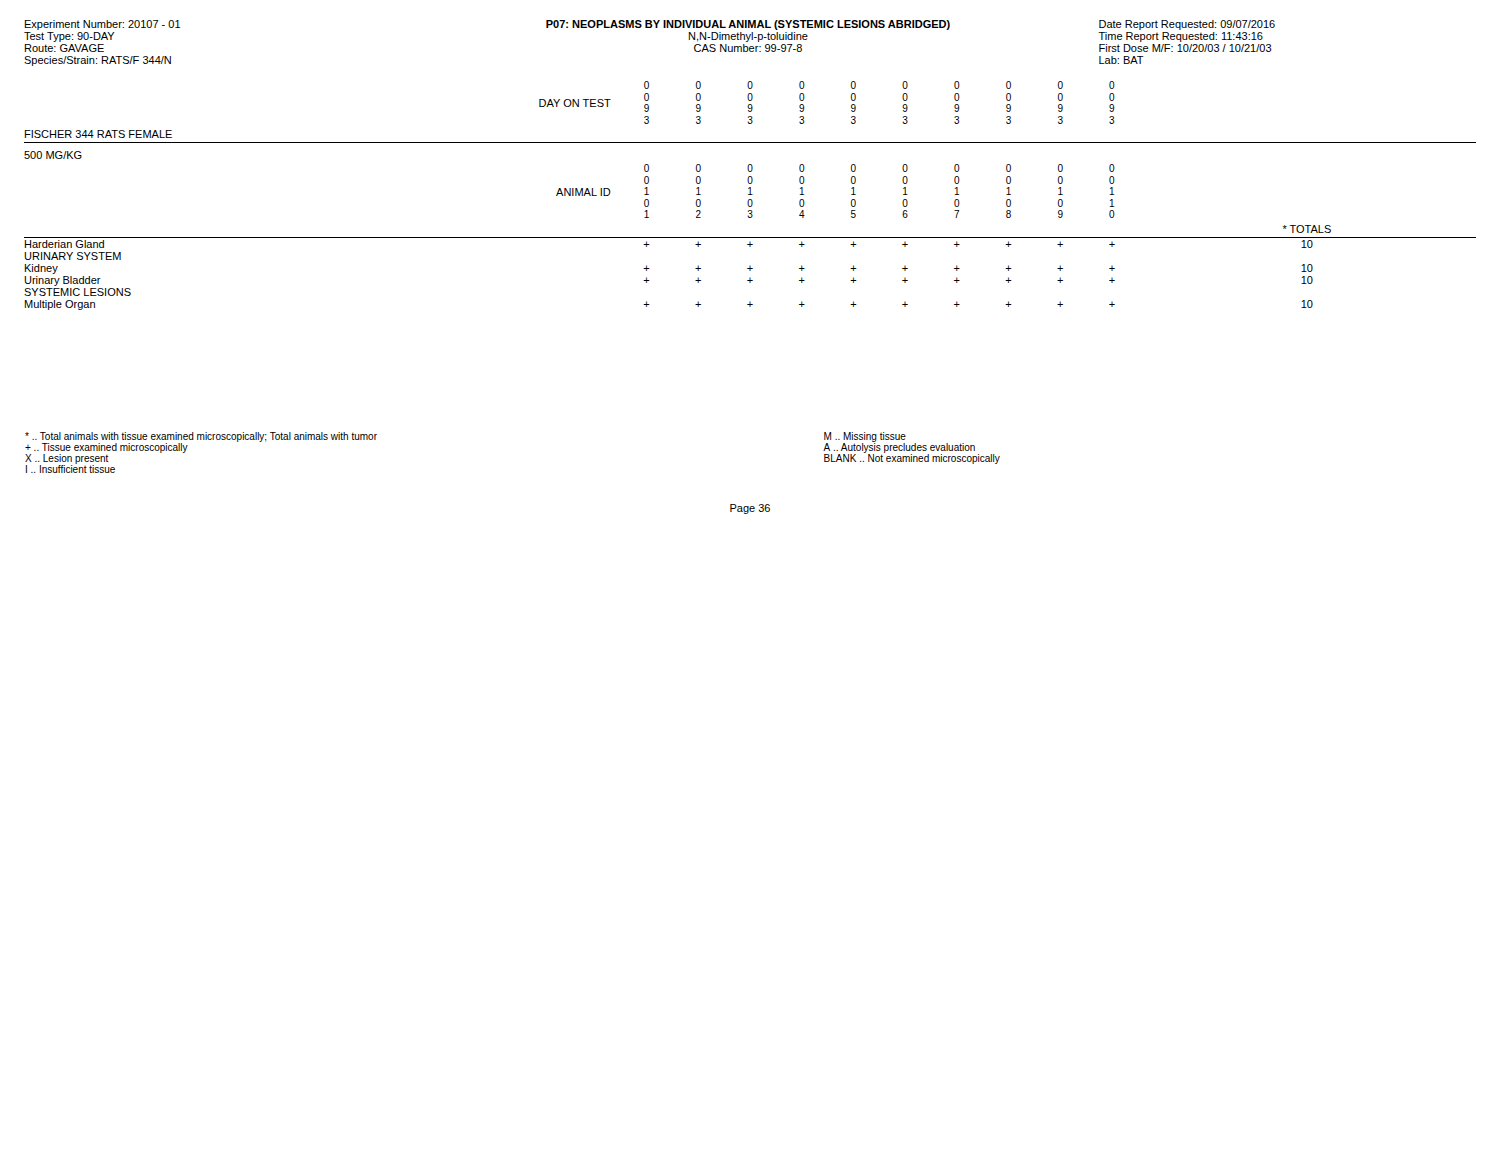| Experiment Number: 20107 - 01 | P07: NEOPLASMS BY INDIVIDUAL ANIMAL (SYSTEMIC LESIONS ABRIDGED) | Date Report Requested: 09/07/2016 |
| Test Type: 90-DAY | N,N-Dimethyl-p-toluidine | Time Report Requested: 11:43:16 |
| Route: GAVAGE | CAS Number: 99-97-8 | First Dose M/F: 10/20/03 / 10/21/03 |
| Species/Strain: RATS/F 344/N | | Lab: BAT |
| DAY ON TEST | 0 0 9 3 | 0 0 9 3 | 0 0 9 3 | 0 0 9 3 | 0 0 9 3 | 0 0 9 3 | 0 0 9 3 | 0 0 9 3 | 0 0 9 3 | 0 0 9 3 | |
| FISCHER 344 RATS FEMALE | | |
| 500 MG/KG | | |
| ANIMAL ID | 0 0 1 0 1 | 0 0 1 0 2 | 0 0 1 0 3 | 0 0 1 0 4 | 0 0 1 0 5 | 0 0 1 0 6 | 0 0 1 0 7 | 0 0 1 0 8 | 0 0 1 0 9 | 0 0 1 1 0 | |
| | | * TOTALS |
| Harderian Gland | + | + | + | + | + | + | + | + | + | + | 10 |
| URINARY SYSTEM | | |
| Kidney | + | + | + | + | + | + | + | + | + | + | 10 |
| Urinary Bladder | + | + | + | + | + | + | + | + | + | + | 10 |
| SYSTEMIC LESIONS | | |
| Multiple Organ | + | + | + | + | + | + | + | + | + | + | 10 |
| * .. Total animals with tissue examined microscopically; Total animals with tumor + .. Tissue examined microscopically X .. Lesion present I .. Insufficient tissue | M .. Missing tissue A .. Autolysis precludes evaluation BLANK .. Not examined microscopically |
Page 36